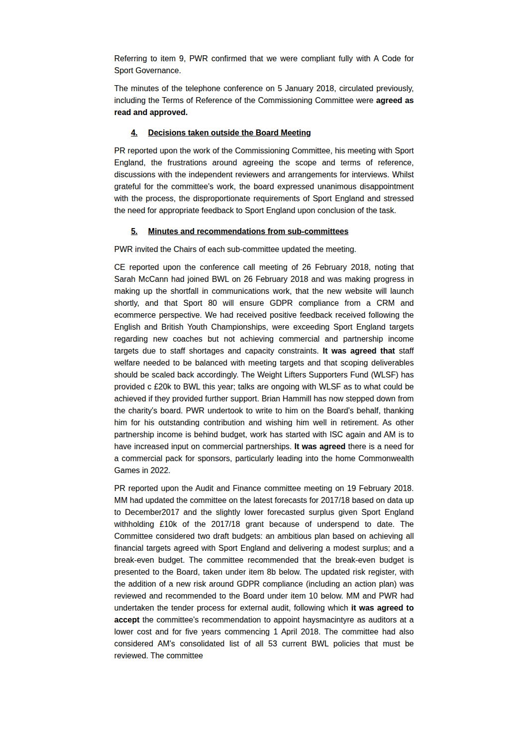Referring to item 9, PWR confirmed that we were compliant fully with A Code for Sport Governance.
The minutes of the telephone conference on 5 January 2018, circulated previously, including the Terms of Reference of the Commissioning Committee were agreed as read and approved.
4. Decisions taken outside the Board Meeting
PR reported upon the work of the Commissioning Committee, his meeting with Sport England, the frustrations around agreeing the scope and terms of reference, discussions with the independent reviewers and arrangements for interviews. Whilst grateful for the committee's work, the board expressed unanimous disappointment with the process, the disproportionate requirements of Sport England and stressed the need for appropriate feedback to Sport England upon conclusion of the task.
5. Minutes and recommendations from sub-committees
PWR invited the Chairs of each sub-committee updated the meeting.
CE reported upon the conference call meeting of 26 February 2018, noting that Sarah McCann had joined BWL on 26 February 2018 and was making progress in making up the shortfall in communications work, that the new website will launch shortly, and that Sport 80 will ensure GDPR compliance from a CRM and ecommerce perspective. We had received positive feedback received following the English and British Youth Championships, were exceeding Sport England targets regarding new coaches but not achieving commercial and partnership income targets due to staff shortages and capacity constraints. It was agreed that staff welfare needed to be balanced with meeting targets and that scoping deliverables should be scaled back accordingly. The Weight Lifters Supporters Fund (WLSF) has provided c £20k to BWL this year; talks are ongoing with WLSF as to what could be achieved if they provided further support. Brian Hammill has now stepped down from the charity's board. PWR undertook to write to him on the Board's behalf, thanking him for his outstanding contribution and wishing him well in retirement. As other partnership income is behind budget, work has started with ISC again and AM is to have increased input on commercial partnerships. It was agreed there is a need for a commercial pack for sponsors, particularly leading into the home Commonwealth Games in 2022.
PR reported upon the Audit and Finance committee meeting on 19 February 2018. MM had updated the committee on the latest forecasts for 2017/18 based on data up to December2017 and the slightly lower forecasted surplus given Sport England withholding £10k of the 2017/18 grant because of underspend to date. The Committee considered two draft budgets: an ambitious plan based on achieving all financial targets agreed with Sport England and delivering a modest surplus; and a break-even budget. The committee recommended that the break-even budget is presented to the Board, taken under item 8b below. The updated risk register, with the addition of a new risk around GDPR compliance (including an action plan) was reviewed and recommended to the Board under item 10 below. MM and PWR had undertaken the tender process for external audit, following which it was agreed to accept the committee's recommendation to appoint haysmacintyre as auditors at a lower cost and for five years commencing 1 April 2018. The committee had also considered AM's consolidated list of all 53 current BWL policies that must be reviewed. The committee